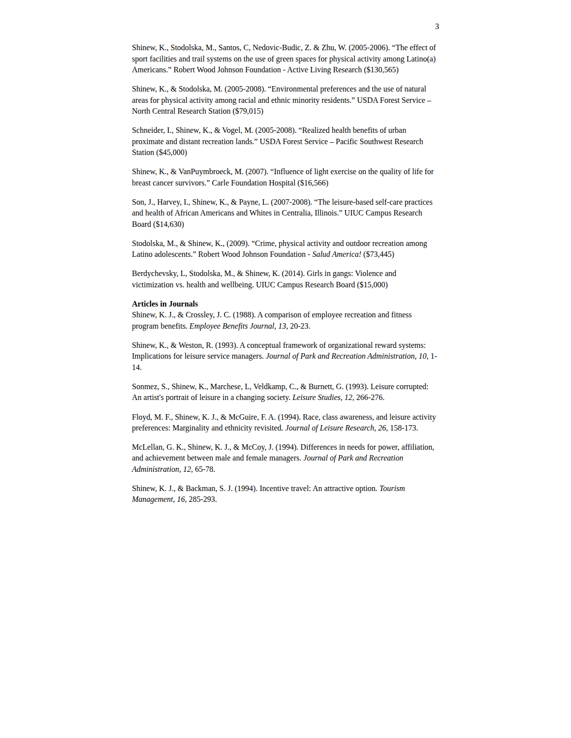3
Shinew, K., Stodolska, M., Santos, C, Nedovic-Budic, Z. & Zhu, W. (2005-2006). “The effect of sport facilities and trail systems on the use of green spaces for physical activity among Latino(a) Americans.” Robert Wood Johnson Foundation - Active Living Research ($130,565)
Shinew, K., & Stodolska, M. (2005-2008). “Environmental preferences and the use of natural areas for physical activity among racial and ethnic minority residents.” USDA Forest Service – North Central Research Station ($79,015)
Schneider, I., Shinew, K., & Vogel, M. (2005-2008). “Realized health benefits of urban proximate and distant recreation lands.” USDA Forest Service – Pacific Southwest Research Station ($45,000)
Shinew, K., & VanPuymbroeck, M. (2007). “Influence of light exercise on the quality of life for breast cancer survivors.” Carle Foundation Hospital ($16,566)
Son, J., Harvey, I., Shinew, K., & Payne, L. (2007-2008). “The leisure-based self-care practices and health of African Americans and Whites in Centralia, Illinois.” UIUC Campus Research Board ($14,630)
Stodolska, M., & Shinew, K., (2009). “Crime, physical activity and outdoor recreation among Latino adolescents.” Robert Wood Johnson Foundation - Salud America! ($73,445)
Berdychevsky, L, Stodolska, M., & Shinew, K. (2014). Girls in gangs: Violence and victimization vs. health and wellbeing. UIUC Campus Research Board ($15,000)
Articles in Journals
Shinew, K. J., & Crossley, J. C. (1988). A comparison of employee recreation and fitness program benefits. Employee Benefits Journal, 13, 20-23.
Shinew, K., & Weston, R. (1993). A conceptual framework of organizational reward systems: Implications for leisure service managers. Journal of Park and Recreation Administration, 10, 1-14.
Sonmez, S., Shinew, K., Marchese, L, Veldkamp, C., & Burnett, G. (1993). Leisure corrupted: An artist's portrait of leisure in a changing society. Leisure Studies, 12, 266-276.
Floyd, M. F., Shinew, K. J., & McGuire, F. A. (1994). Race, class awareness, and leisure activity preferences: Marginality and ethnicity revisited. Journal of Leisure Research, 26, 158-173.
McLellan, G. K., Shinew, K. J., & McCoy, J. (1994). Differences in needs for power, affiliation, and achievement between male and female managers. Journal of Park and Recreation Administration, 12, 65-78.
Shinew, K. J., & Backman, S. J. (1994). Incentive travel: An attractive option. Tourism Management, 16, 285-293.